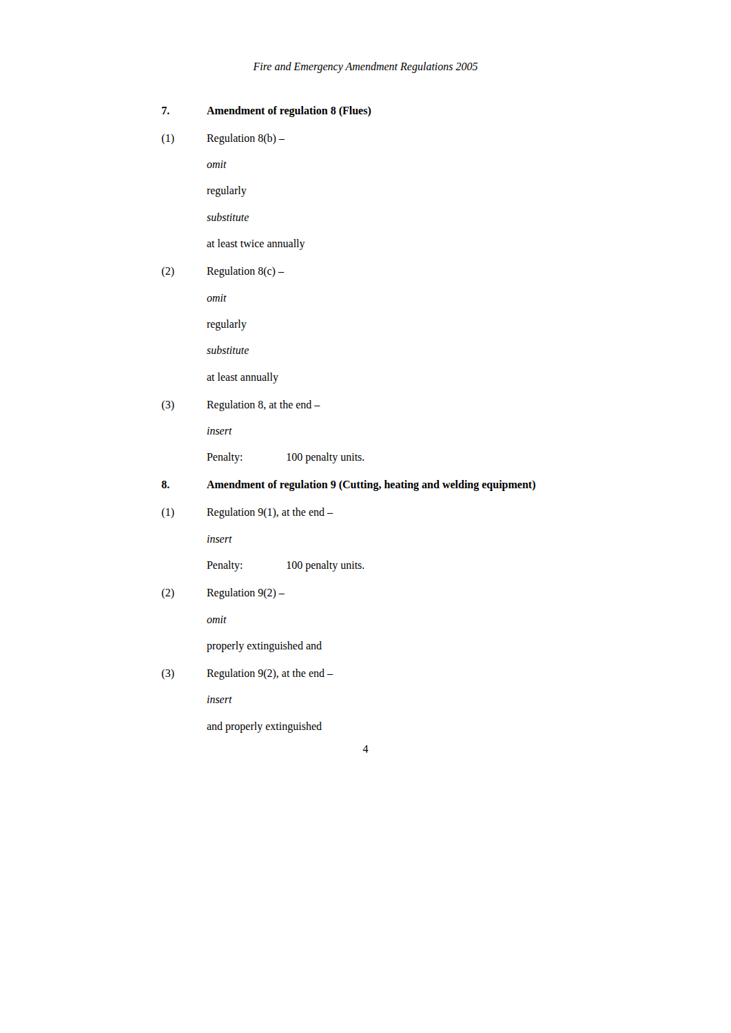Fire and Emergency Amendment Regulations 2005
7.
Amendment of regulation 8 (Flues)
(1)
Regulation 8(b) –
omit
regularly
substitute
at least twice annually
(2)
Regulation 8(c) –
omit
regularly
substitute
at least annually
(3)
Regulation 8, at the end –
insert
Penalty: 100 penalty units.
8.
Amendment of regulation 9 (Cutting, heating and welding equipment)
(1)
Regulation 9(1), at the end –
insert
Penalty: 100 penalty units.
(2)
Regulation 9(2) –
omit
properly extinguished and
(3)
Regulation 9(2), at the end –
insert
and properly extinguished
4